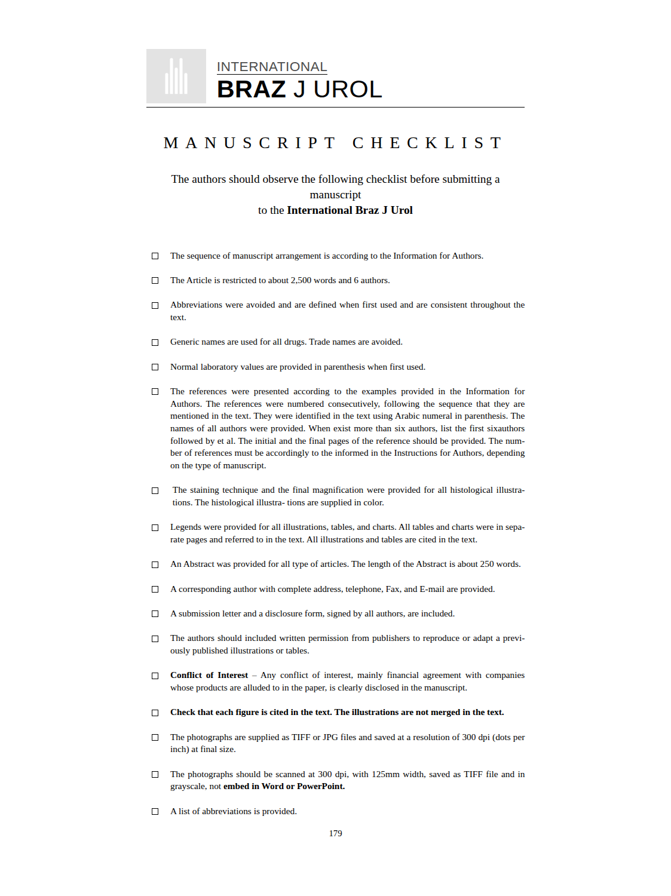INTERNATIONAL
BRAZ J UROL
MANUSCRIPT CHECKLIST
The authors should observe the following checklist before submitting a manuscript
to the International Braz J Urol
The sequence of manuscript arrangement is according to the Information for Authors.
The Article is restricted to about 2,500 words and 6 authors.
Abbreviations were avoided and are defined when first used and are consistent throughout the text.
Generic names are used for all drugs. Trade names are avoided.
Normal laboratory values are provided in parenthesis when first used.
The references were presented according to the examples provided in the Information for Authors. The references were numbered consecutively, following the sequence that they are mentioned in the text. They were identified in the text using Arabic numeral in parenthesis. The names of all authors were provided. When exist more than six authors, list the first sixauthors followed by et al. The initial and the final pages of the reference should be provided. The number of references must be accordingly to the informed in the Instructions for Authors, depending on the type of manuscript.
The staining technique and the final magnification were provided for all histological illustrations. The histological illustra- tions are supplied in color.
Legends were provided for all illustrations, tables, and charts. All tables and charts were in separate pages and referred to in the text. All illustrations and tables are cited in the text.
An Abstract was provided for all type of articles. The length of the Abstract is about 250 words.
A corresponding author with complete address, telephone, Fax, and E-mail are provided.
A submission letter and a disclosure form, signed by all authors, are included.
The authors should included written permission from publishers to reproduce or adapt a previously published illustrations or tables.
Conflict of Interest – Any conflict of interest, mainly financial agreement with companies whose products are alluded to in the paper, is clearly disclosed in the manuscript.
Check that each figure is cited in the text. The illustrations are not merged in the text.
The photographs are supplied as TIFF or JPG files and saved at a resolution of 300 dpi (dots per inch) at final size.
The photographs should be scanned at 300 dpi, with 125mm width, saved as TIFF file and in grayscale, not embed in Word or PowerPoint.
A list of abbreviations is provided.
179